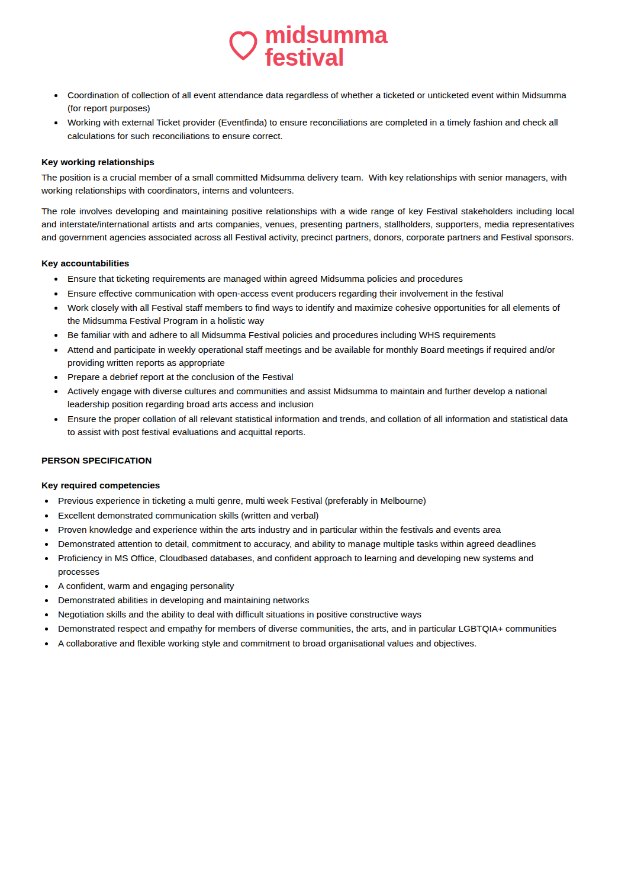midsumma
festival
Coordination of collection of all event attendance data regardless of whether a ticketed or unticketed event within Midsumma (for report purposes)
Working with external Ticket provider (Eventfinda) to ensure reconciliations are completed in a timely fashion and check all calculations for such reconciliations to ensure correct.
Key working relationships
The position is a crucial member of a small committed Midsumma delivery team. With key relationships with senior managers, with working relationships with coordinators, interns and volunteers.
The role involves developing and maintaining positive relationships with a wide range of key Festival stakeholders including local and interstate/international artists and arts companies, venues, presenting partners, stallholders, supporters, media representatives and government agencies associated across all Festival activity, precinct partners, donors, corporate partners and Festival sponsors.
Key accountabilities
Ensure that ticketing requirements are managed within agreed Midsumma policies and procedures
Ensure effective communication with open-access event producers regarding their involvement in the festival
Work closely with all Festival staff members to find ways to identify and maximize cohesive opportunities for all elements of the Midsumma Festival Program in a holistic way
Be familiar with and adhere to all Midsumma Festival policies and procedures including WHS requirements
Attend and participate in weekly operational staff meetings and be available for monthly Board meetings if required and/or providing written reports as appropriate
Prepare a debrief report at the conclusion of the Festival
Actively engage with diverse cultures and communities and assist Midsumma to maintain and further develop a national leadership position regarding broad arts access and inclusion
Ensure the proper collation of all relevant statistical information and trends, and collation of all information and statistical data to assist with post festival evaluations and acquittal reports.
PERSON SPECIFICATION
Key required competencies
Previous experience in ticketing a multi genre, multi week Festival (preferably in Melbourne)
Excellent demonstrated communication skills (written and verbal)
Proven knowledge and experience within the arts industry and in particular within the festivals and events area
Demonstrated attention to detail, commitment to accuracy, and ability to manage multiple tasks within agreed deadlines
Proficiency in MS Office, Cloudbased databases, and confident approach to learning and developing new systems and processes
A confident, warm and engaging personality
Demonstrated abilities in developing and maintaining networks
Negotiation skills and the ability to deal with difficult situations in positive constructive ways
Demonstrated respect and empathy for members of diverse communities, the arts, and in particular LGBTQIA+ communities
A collaborative and flexible working style and commitment to broad organisational values and objectives.